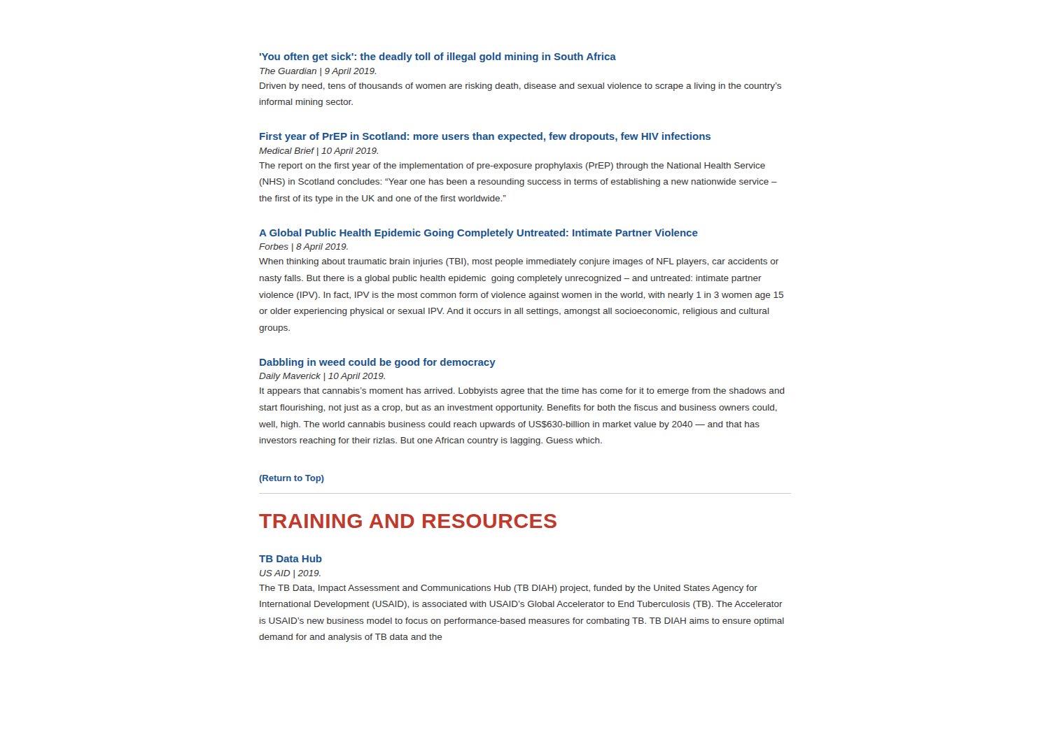'You often get sick': the deadly toll of illegal gold mining in South Africa
The Guardian | 9 April 2019.
Driven by need, tens of thousands of women are risking death, disease and sexual violence to scrape a living in the country’s informal mining sector.
First year of PrEP in Scotland: more users than expected, few dropouts, few HIV infections
Medical Brief | 10 April 2019.
The report on the first year of the implementation of pre-exposure prophylaxis (PrEP) through the National Health Service (NHS) in Scotland concludes: “Year one has been a resounding success in terms of establishing a new nationwide service – the first of its type in the UK and one of the first worldwide.”
A Global Public Health Epidemic Going Completely Untreated: Intimate Partner Violence
Forbes | 8 April 2019.
When thinking about traumatic brain injuries (TBI), most people immediately conjure images of NFL players, car accidents or nasty falls. But there is a global public health epidemic going completely unrecognized – and untreated: intimate partner violence (IPV). In fact, IPV is the most common form of violence against women in the world, with nearly 1 in 3 women age 15 or older experiencing physical or sexual IPV. And it occurs in all settings, amongst all socioeconomic, religious and cultural groups.
Dabbling in weed could be good for democracy
Daily Maverick | 10 April 2019.
It appears that cannabis’s moment has arrived. Lobbyists agree that the time has come for it to emerge from the shadows and start flourishing, not just as a crop, but as an investment opportunity. Benefits for both the fiscus and business owners could, well, high. The world cannabis business could reach upwards of US$630-billion in market value by 2040 — and that has investors reaching for their rizlas. But one African country is lagging. Guess which.
(Return to Top)
TRAINING AND RESOURCES
TB Data Hub
US AID | 2019.
The TB Data, Impact Assessment and Communications Hub (TB DIAH) project, funded by the United States Agency for International Development (USAID), is associated with USAID’s Global Accelerator to End Tuberculosis (TB). The Accelerator is USAID’s new business model to focus on performance-based measures for combating TB. TB DIAH aims to ensure optimal demand for and analysis of TB data and the